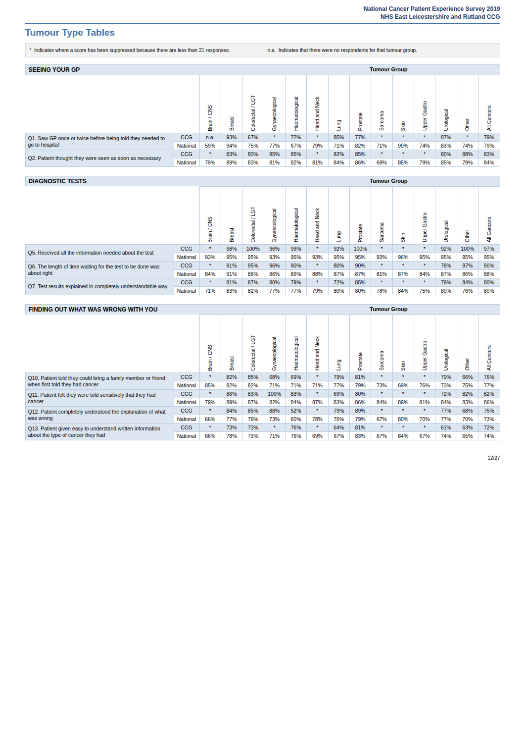National Cancer Patient Experience Survey 2019
NHS East Leicestershire and Rutland CCG
Tumour Type Tables
* Indicates where a score has been suppressed because there are less than 21 responses.
n.a. Indicates that there were no respondents for that tumour group.
SEEING YOUR GP Tumour Group
| | | Brain / CNS | Breast | Colorectal / LGT | Gynaecological | Haematological | Head and Neck | Lung | Prostate | Sarcoma | Skin | Upper Gastro | Urological | Other | All Cancers |
| --- | --- | --- | --- | --- | --- | --- | --- | --- | --- | --- | --- | --- | --- | --- | --- |
| Q1. Saw GP once or twice before being told they needed to go to hospital | CCG | n.a. | 93% | 67% | * | 72% | * | 85% | 77% | * | * | * | 87% | * | 79% |
| National | 59% | 94% | 75% | 77% | 67% | 79% | 71% | 82% | 71% | 90% | 74% | 83% | 74% | 79% |
| Q2. Patient thought they were seen as soon as necessary | CCG | * | 83% | 80% | 85% | 85% | * | 82% | 85% | * | * | * | 80% | 88% | 83% |
| National | 79% | 89% | 83% | 81% | 82% | 81% | 84% | 86% | 69% | 85% | 79% | 85% | 79% | 84% |
DIAGNOSTIC TESTS Tumour Group
| | | Brain / CNS | Breast | Colorectal / LGT | Gynaecological | Haematological | Head and Neck | Lung | Prostate | Sarcoma | Skin | Upper Gastro | Urological | Other | All Cancers |
| --- | --- | --- | --- | --- | --- | --- | --- | --- | --- | --- | --- | --- | --- | --- | --- |
| Q5. Received all the information needed about the test | CCG | * | 98% | 100% | 96% | 99% | * | 92% | 100% | * | * | * | 92% | 100% | 97% |
| National | 93% | 95% | 95% | 93% | 95% | 93% | 95% | 95% | 93% | 96% | 95% | 95% | 95% | 95% |
| Q6. The length of time waiting for the test to be done was about right | CCG | * | 91% | 95% | 96% | 90% | * | 80% | 90% | * | * | * | 78% | 97% | 90% |
| National | 84% | 91% | 88% | 86% | 89% | 88% | 87% | 87% | 81% | 87% | 84% | 87% | 86% | 88% |
| Q7. Test results explained in completely understandable way | CCG | * | 81% | 87% | 80% | 79% | * | 72% | 85% | * | * | * | 79% | 84% | 80% |
| National | 71% | 83% | 82% | 77% | 77% | 79% | 80% | 80% | 78% | 84% | 75% | 80% | 76% | 80% |
FINDING OUT WHAT WAS WRONG WITH YOU Tumour Group
| | | Brain / CNS | Breast | Colorectal / LGT | Gynaecological | Haematological | Head and Neck | Lung | Prostate | Sarcoma | Skin | Upper Gastro | Urological | Other | All Cancers |
| --- | --- | --- | --- | --- | --- | --- | --- | --- | --- | --- | --- | --- | --- | --- | --- |
| Q10. Patient told they could bring a family member or friend when first told they had cancer | CCG | * | 82% | 85% | 68% | 69% | * | 79% | 81% | * | * | * | 79% | 66% | 76% |
| National | 85% | 82% | 82% | 71% | 71% | 71% | 77% | 79% | 73% | 69% | 76% | 73% | 75% | 77% |
| Q11. Patient felt they were told sensitively that they had cancer | CCG | * | 86% | 83% | 100% | 83% | * | 69% | 80% | * | * | * | 72% | 82% | 82% |
| National | 79% | 89% | 87% | 82% | 84% | 87% | 83% | 86% | 84% | 89% | 81% | 84% | 83% | 86% |
| Q12. Patient completely understood the explanation of what was wrong | CCG | * | 84% | 85% | 88% | 52% | * | 79% | 89% | * | * | * | 77% | 68% | 75% |
| National | 66% | 77% | 79% | 73% | 60% | 78% | 76% | 79% | 67% | 80% | 70% | 77% | 70% | 73% |
| Q13. Patient given easy to understand written information about the type of cancer they had | CCG | * | 73% | 73% | * | 76% | * | 64% | 81% | * | * | * | 61% | 63% | 72% |
| National | 66% | 78% | 73% | 71% | 76% | 69% | 67% | 83% | 67% | 84% | 67% | 74% | 65% | 74% |
12/27